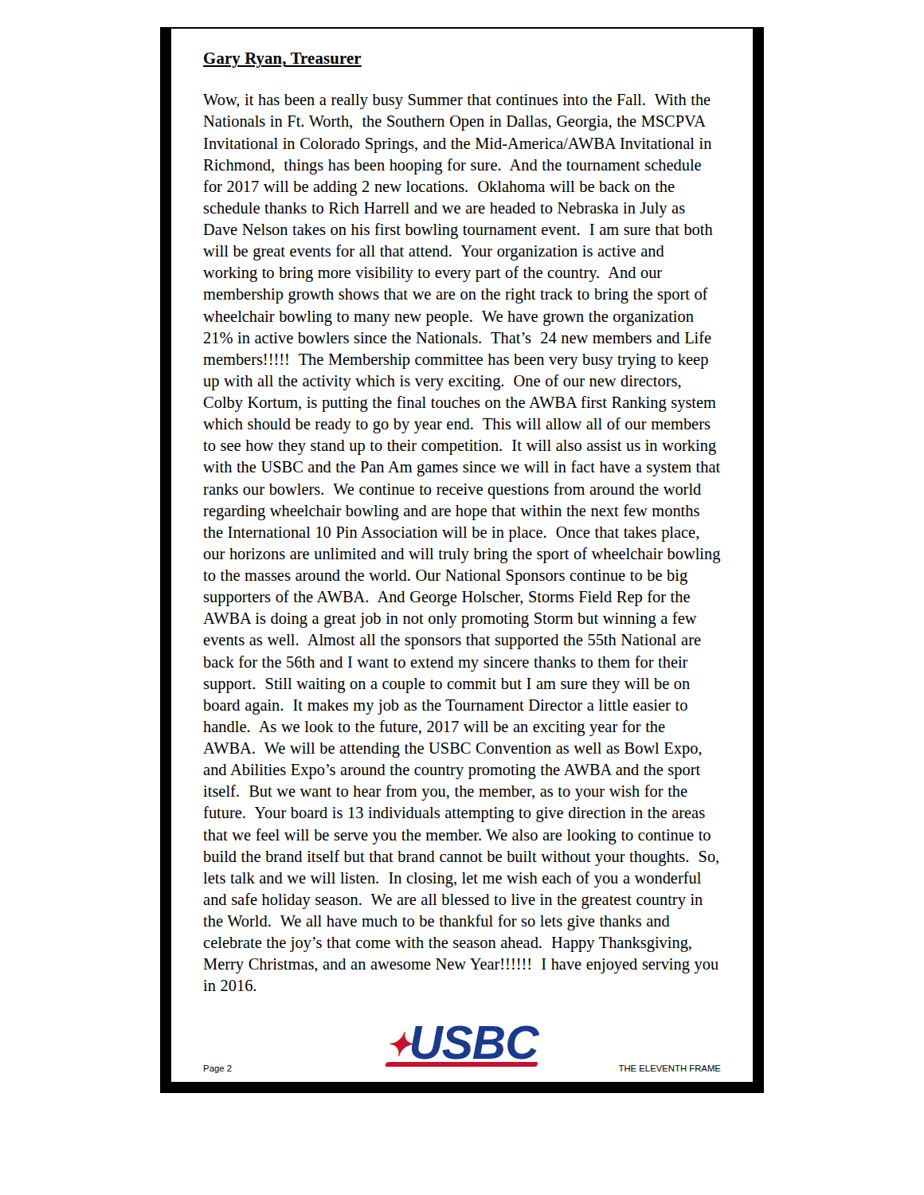Gary Ryan, Treasurer
Wow, it has been a really busy Summer that continues into the Fall. With the Nationals in Ft. Worth, the Southern Open in Dallas, Georgia, the MSCPVA Invitational in Colorado Springs, and the Mid-America/AWBA Invitational in Richmond, things has been hooping for sure. And the tournament schedule for 2017 will be adding 2 new locations. Oklahoma will be back on the schedule thanks to Rich Harrell and we are headed to Nebraska in July as Dave Nelson takes on his first bowling tournament event. I am sure that both will be great events for all that attend. Your organization is active and working to bring more visibility to every part of the country. And our membership growth shows that we are on the right track to bring the sport of wheelchair bowling to many new people. We have grown the organization 21% in active bowlers since the Nationals. That’s 24 new members and Life members!!!!! The Membership committee has been very busy trying to keep up with all the activity which is very exciting. One of our new directors, Colby Kortum, is putting the final touches on the AWBA first Ranking system which should be ready to go by year end. This will allow all of our members to see how they stand up to their competition. It will also assist us in working with the USBC and the Pan Am games since we will in fact have a system that ranks our bowlers. We continue to receive questions from around the world regarding wheelchair bowling and are hope that within the next few months the International 10 Pin Association will be in place. Once that takes place, our horizons are unlimited and will truly bring the sport of wheelchair bowling to the masses around the world. Our National Sponsors continue to be big supporters of the AWBA. And George Holscher, Storms Field Rep for the AWBA is doing a great job in not only promoting Storm but winning a few events as well. Almost all the sponsors that supported the 55th National are back for the 56th and I want to extend my sincere thanks to them for their support. Still waiting on a couple to commit but I am sure they will be on board again. It makes my job as the Tournament Director a little easier to handle. As we look to the future, 2017 will be an exciting year for the AWBA. We will be attending the USBC Convention as well as Bowl Expo, and Abilities Expo’s around the country promoting the AWBA and the sport itself. But we want to hear from you, the member, as to your wish for the future. Your board is 13 individuals attempting to give direction in the areas that we feel will be serve you the member. We also are looking to continue to build the brand itself but that brand cannot be built without your thoughts. So, lets talk and we will listen. In closing, let me wish each of you a wonderful and safe holiday season. We are all blessed to live in the greatest country in the World. We all have much to be thankful for so lets give thanks and celebrate the joy’s that come with the season ahead. Happy Thanksgiving, Merry Christmas, and an awesome New Year!!!!!! I have enjoyed serving you in 2016.
✦USBC
Page 2 THE ELEVENTH FRAME